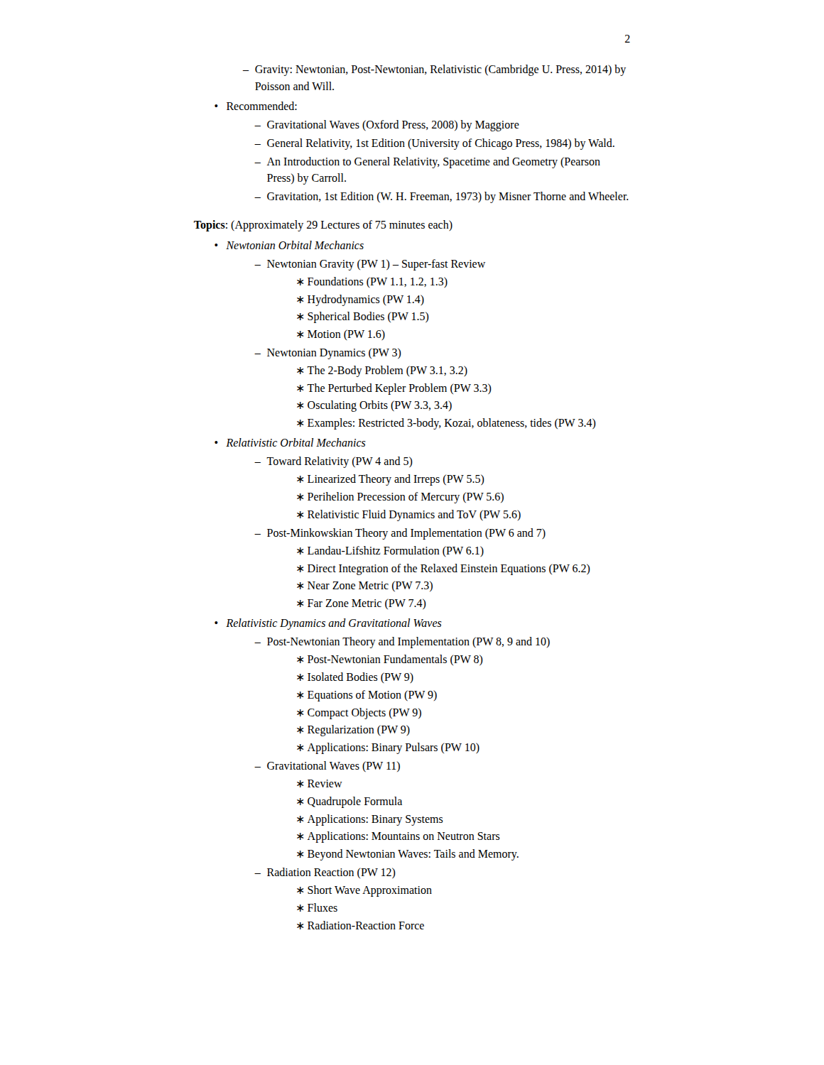2
Gravity: Newtonian, Post-Newtonian, Relativistic (Cambridge U. Press, 2014) by Poisson and Will.
Recommended:
Gravitational Waves (Oxford Press, 2008) by Maggiore
General Relativity, 1st Edition (University of Chicago Press, 1984) by Wald.
An Introduction to General Relativity, Spacetime and Geometry (Pearson Press) by Carroll.
Gravitation, 1st Edition (W. H. Freeman, 1973) by Misner Thorne and Wheeler.
Topics: (Approximately 29 Lectures of 75 minutes each)
Newtonian Orbital Mechanics
Newtonian Gravity (PW 1) – Super-fast Review
Foundations (PW 1.1, 1.2, 1.3)
Hydrodynamics (PW 1.4)
Spherical Bodies (PW 1.5)
Motion (PW 1.6)
Newtonian Dynamics (PW 3)
The 2-Body Problem (PW 3.1, 3.2)
The Perturbed Kepler Problem (PW 3.3)
Osculating Orbits (PW 3.3, 3.4)
Examples: Restricted 3-body, Kozai, oblateness, tides (PW 3.4)
Relativistic Orbital Mechanics
Toward Relativity (PW 4 and 5)
Linearized Theory and Irreps (PW 5.5)
Perihelion Precession of Mercury (PW 5.6)
Relativistic Fluid Dynamics and ToV (PW 5.6)
Post-Minkowskian Theory and Implementation (PW 6 and 7)
Landau-Lifshitz Formulation (PW 6.1)
Direct Integration of the Relaxed Einstein Equations (PW 6.2)
Near Zone Metric (PW 7.3)
Far Zone Metric (PW 7.4)
Relativistic Dynamics and Gravitational Waves
Post-Newtonian Theory and Implementation (PW 8, 9 and 10)
Post-Newtonian Fundamentals (PW 8)
Isolated Bodies (PW 9)
Equations of Motion (PW 9)
Compact Objects (PW 9)
Regularization (PW 9)
Applications: Binary Pulsars (PW 10)
Gravitational Waves (PW 11)
Review
Quadrupole Formula
Applications: Binary Systems
Applications: Mountains on Neutron Stars
Beyond Newtonian Waves: Tails and Memory.
Radiation Reaction (PW 12)
Short Wave Approximation
Fluxes
Radiation-Reaction Force